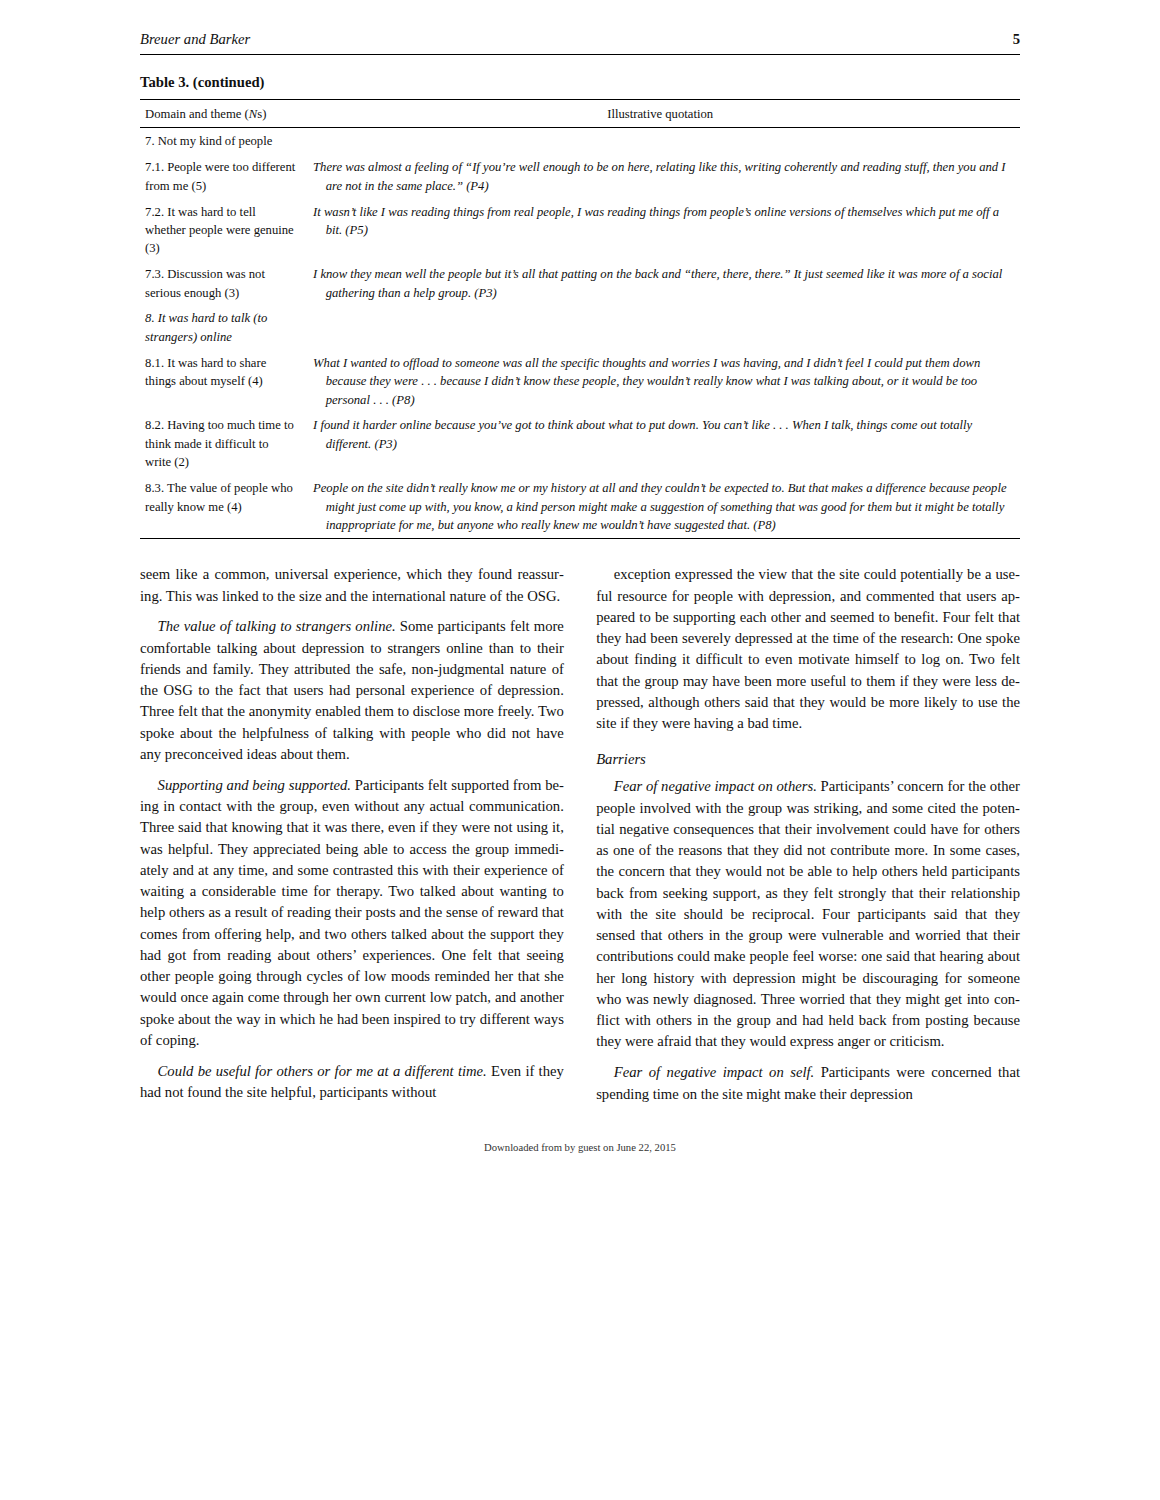Breuer and Barker 5
Table 3. (continued)
| Domain and theme ( N s) | Illustrative quotation |
| --- | --- |
| 7. Not my kind of people | |
| 7.1. People were too different from me (5) | There was almost a feeling of “If you’re well enough to be on here, relating like this, writing coherently and reading stuff, then you and I are not in the same place.” (P4) |
| 7.2. It was hard to tell whether people were genuine (3) | It wasn’t like I was reading things from real people, I was reading things from people’s online versions of themselves which put me off a bit. (P5) |
| 7.3. Discussion was not serious enough (3) | I know they mean well the people but it’s all that patting on the back and “there, there, there.” It just seemed like it was more of a social gathering than a help group. (P3) |
| 8. It was hard to talk (to strangers) online | |
| 8.1. It was hard to share things about myself (4) | What I wanted to offload to someone was all the specific thoughts and worries I was having, and I didn’t feel I could put them down because they were . . . because I didn’t know these people, they wouldn’t really know what I was talking about, or it would be too personal . . . (P8) |
| 8.2. Having too much time to think made it difficult to write (2) | I found it harder online because you’ve got to think about what to put down. You can’t like . . . When I talk, things come out totally different. (P3) |
| 8.3. The value of people who really know me (4) | People on the site didn’t really know me or my history at all and they couldn’t be expected to. But that makes a difference because people might just come up with, you know, a kind person might make a suggestion of something that was good for them but it might be totally inappropriate for me, but anyone who really knew me wouldn’t have suggested that. (P8) |
seem like a common, universal experience, which they found reassuring. This was linked to the size and the international nature of the OSG.
The value of talking to strangers online. Some participants felt more comfortable talking about depression to strangers online than to their friends and family. They attributed the safe, non-judgmental nature of the OSG to the fact that users had personal experience of depression. Three felt that the anonymity enabled them to disclose more freely. Two spoke about the helpfulness of talking with people who did not have any preconceived ideas about them.
Supporting and being supported. Participants felt supported from being in contact with the group, even without any actual communication. Three said that knowing that it was there, even if they were not using it, was helpful. They appreciated being able to access the group immediately and at any time, and some contrasted this with their experience of waiting a considerable time for therapy. Two talked about wanting to help others as a result of reading their posts and the sense of reward that comes from offering help, and two others talked about the support they had got from reading about others’ experiences. One felt that seeing other people going through cycles of low moods reminded her that she would once again come through her own current low patch, and another spoke about the way in which he had been inspired to try different ways of coping.
Could be useful for others or for me at a different time. Even if they had not found the site helpful, participants without
exception expressed the view that the site could potentially be a useful resource for people with depression, and commented that users appeared to be supporting each other and seemed to benefit. Four felt that they had been severely depressed at the time of the research: One spoke about finding it difficult to even motivate himself to log on. Two felt that the group may have been more useful to them if they were less depressed, although others said that they would be more likely to use the site if they were having a bad time.
Barriers
Fear of negative impact on others. Participants’ concern for the other people involved with the group was striking, and some cited the potential negative consequences that their involvement could have for others as one of the reasons that they did not contribute more. In some cases, the concern that they would not be able to help others held participants back from seeking support, as they felt strongly that their relationship with the site should be reciprocal. Four participants said that they sensed that others in the group were vulnerable and worried that their contributions could make people feel worse: one said that hearing about her long history with depression might be discouraging for someone who was newly diagnosed. Three worried that they might get into conflict with others in the group and had held back from posting because they were afraid that they would express anger or criticism.
Fear of negative impact on self. Participants were concerned that spending time on the site might make their depression
Downloaded from by guest on June 22, 2015